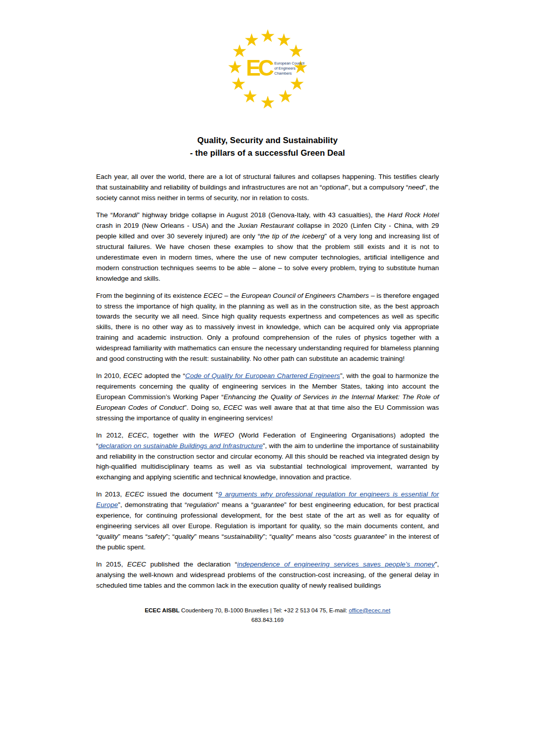E C E E E European Council of Engineers Chambers
Quality, Security and Sustainability - the pillars of a successful Green Deal
Each year, all over the world, there are a lot of structural failures and collapses happening. This testifies clearly that sustainability and reliability of buildings and infrastructures are not an “optional”, but a compulsory “need”, the society cannot miss neither in terms of security, nor in relation to costs.
The “Morandi” highway bridge collapse in August 2018 (Genova-Italy, with 43 casualties), the Hard Rock Hotel crash in 2019 (New Orleans - USA) and the Juxian Restaurant collapse in 2020 (Linfen City - China, with 29 people killed and over 30 severely injured) are only “the tip of the iceberg” of a very long and increasing list of structural failures. We have chosen these examples to show that the problem still exists and it is not to underestimate even in modern times, where the use of new computer technologies, artificial intelligence and modern construction techniques seems to be able – alone – to solve every problem, trying to substitute human knowledge and skills.
From the beginning of its existence ECEC – the European Council of Engineers Chambers – is therefore engaged to stress the importance of high quality, in the planning as well as in the construction site, as the best approach towards the security we all need. Since high quality requests expertness and competences as well as specific skills, there is no other way as to massively invest in knowledge, which can be acquired only via appropriate training and academic instruction. Only a profound comprehension of the rules of physics together with a widespread familiarity with mathematics can ensure the necessary understanding required for blameless planning and good constructing with the result: sustainability. No other path can substitute an academic training!
In 2010, ECEC adopted the “Code of Quality for European Chartered Engineers”, with the goal to harmonize the requirements concerning the quality of engineering services in the Member States, taking into account the European Commission’s Working Paper “Enhancing the Quality of Services in the Internal Market: The Role of European Codes of Conduct”. Doing so, ECEC was well aware that at that time also the EU Commission was stressing the importance of quality in engineering services!
In 2012, ECEC, together with the WFEO (World Federation of Engineering Organisations) adopted the “declaration on sustainable Buildings and Infrastructure”, with the aim to underline the importance of sustainability and reliability in the construction sector and circular economy. All this should be reached via integrated design by high-qualified multidisciplinary teams as well as via substantial technological improvement, warranted by exchanging and applying scientific and technical knowledge, innovation and practice.
In 2013, ECEC issued the document “9 arguments why professional regulation for engineers is essential for Europe”, demonstrating that “regulation” means a “guarantee” for best engineering education, for best practical experience, for continuing professional development, for the best state of the art as well as for equality of engineering services all over Europe. Regulation is important for quality, so the main documents content, and “quality” means “safety”; “quality” means “sustainability”; “quality” means also “costs guarantee” in the interest of the public spent.
In 2015, ECEC published the declaration “independence of engineering services saves people’s money”, analysing the well-known and widespread problems of the construction-cost increasing, of the general delay in scheduled time tables and the common lack in the execution quality of newly realised buildings
ECEC AISBL Coudenberg 70, B-1000 Bruxelles | Tel: +32 2 513 04 75, E-mail: office@ecec.net
683.843.169